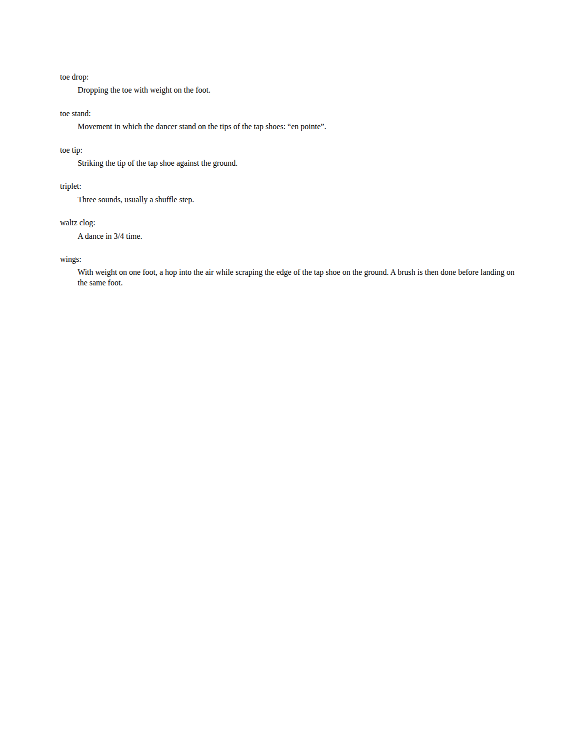toe drop:
Dropping the toe with weight on the foot.
toe stand:
Movement in which the dancer stand on the tips of the tap shoes: “en pointe”.
toe tip:
Striking the tip of the tap shoe against the ground.
triplet:
Three sounds, usually a shuffle step.
waltz clog:
A dance in 3/4 time.
wings:
With weight on one foot, a hop into the air while scraping the edge of the tap shoe on the ground. A brush is then done before landing on the same foot.